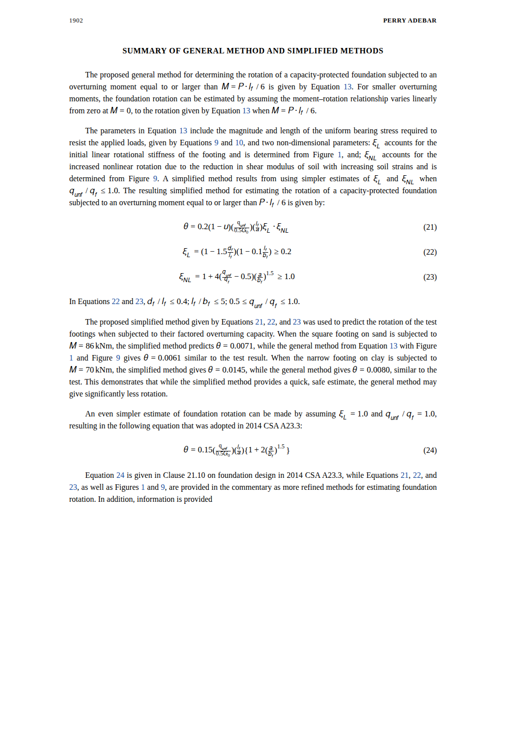1902 PERRY ADEBAR
SUMMARY OF GENERAL METHOD AND SIMPLIFIED METHODS
The proposed general method for determining the rotation of a capacity-protected foundation subjected to an overturning moment equal to or larger than M=P⋅lf/6 is given by Equation 13. For smaller overturning moments, the foundation rotation can be estimated by assuming the moment–rotation relationship varies linearly from zero at M=0, to the rotation given by Equation 13 when M=P⋅lf/6.
The parameters in Equation 13 include the magnitude and length of the uniform bearing stress required to resist the applied loads, given by Equations 9 and 10, and two non-dimensional parameters: ξL accounts for the initial linear rotational stiffness of the footing and is determined from Figure 1, and; ξNL accounts for the increased nonlinear rotation due to the reduction in shear modulus of soil with increasing soil strains and is determined from Figure 9. A simplified method results from using simpler estimates of ξL and ξNL when qunf/qf≤1.0. The resulting simplified method for estimating the rotation of a capacity-protected foundation subjected to an overturning moment equal to or larger than P⋅lf/6 is given by:
θ=0.2(1−υ) (qunf0.5G0) (lfa) ξL⋅ξNL
(21)
ξL= (1−1.5dflf) (1−0.1lfbf) ≥0.2
(22)
ξNL=1+4 (qunfqf−0.5) (abf)1.5 ≥1.0
(23)
In Equations 22 and 23, df/lf≤0.4; lf/bf≤5; 0.5≤qunf/qf≤1.0.
The proposed simplified method given by Equations 21, 22, and 23 was used to predict the rotation of the test footings when subjected to their factored overturning capacity. When the square footing on sand is subjected to M=86kNm, the simplified method predicts θ=0.0071, while the general method from Equation 13 with Figure 1 and Figure 9 gives θ=0.0061 similar to the test result. When the narrow footing on clay is subjected to M=70kNm, the simplified method gives θ=0.0145, while the general method gives θ=0.0080, similar to the test. This demonstrates that while the simplified method provides a quick, safe estimate, the general method may give significantly less rotation.
An even simpler estimate of foundation rotation can be made by assuming ξL=1.0 and qunf/qf=1.0, resulting in the following equation that was adopted in 2014 CSA A23.3:
θ=0.15 (qunf0.5G0) (lfa) {1+2(abf)1.5}
(24)
Equation 24 is given in Clause 21.10 on foundation design in 2014 CSA A23.3, while Equations 21, 22, and 23, as well as Figures 1 and 9, are provided in the commentary as more refined methods for estimating foundation rotation. In addition, information is provided